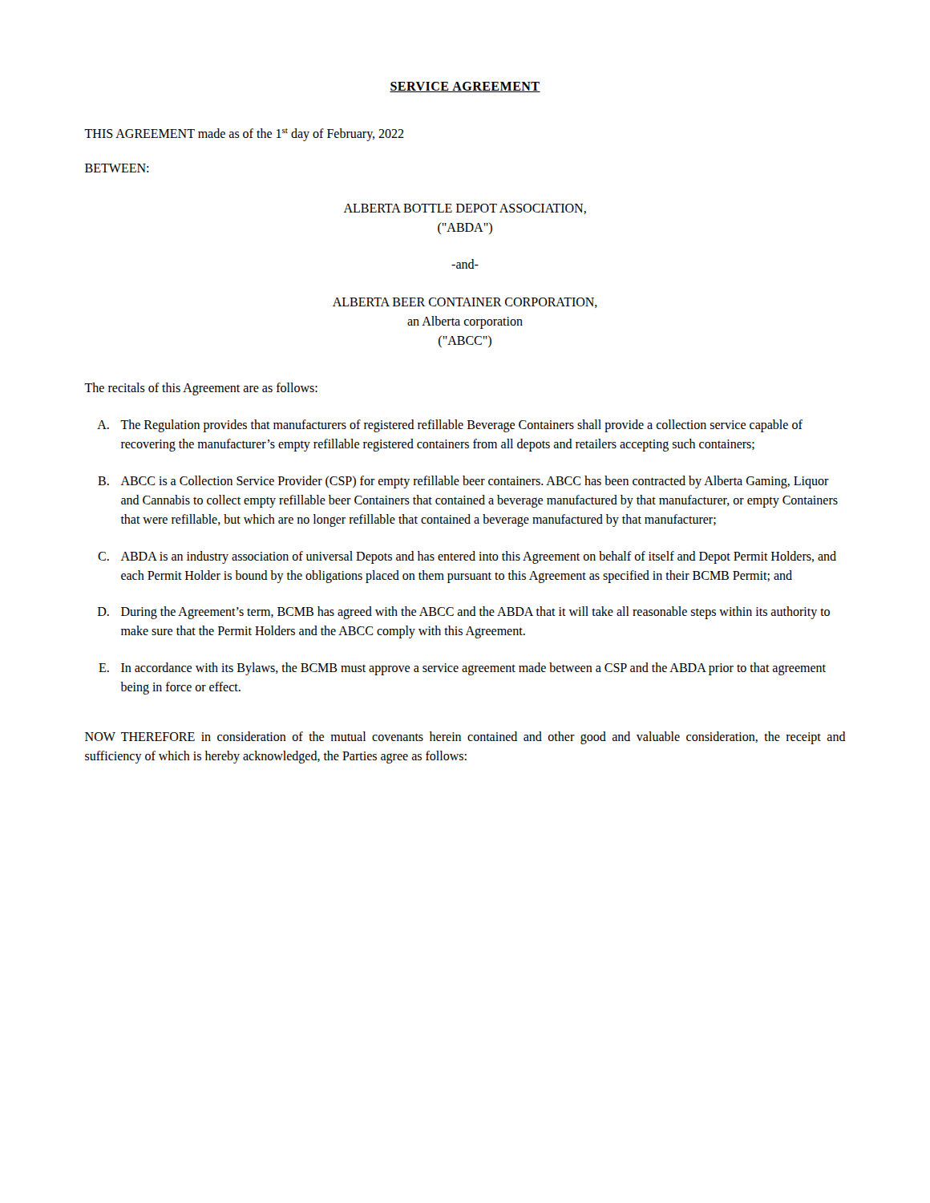SERVICE AGREEMENT
THIS AGREEMENT made as of the 1st day of February, 2022
BETWEEN:
ALBERTA BOTTLE DEPOT ASSOCIATION,
("ABDA")
-and-
ALBERTA BEER CONTAINER CORPORATION,
an Alberta corporation
("ABCC")
The recitals of this Agreement are as follows:
The Regulation provides that manufacturers of registered refillable Beverage Containers shall provide a collection service capable of recovering the manufacturer’s empty refillable registered containers from all depots and retailers accepting such containers;
ABCC is a Collection Service Provider (CSP) for empty refillable beer containers. ABCC has been contracted by Alberta Gaming, Liquor and Cannabis to collect empty refillable beer Containers that contained a beverage manufactured by that manufacturer, or empty Containers that were refillable, but which are no longer refillable that contained a beverage manufactured by that manufacturer;
ABDA is an industry association of universal Depots and has entered into this Agreement on behalf of itself and Depot Permit Holders, and each Permit Holder is bound by the obligations placed on them pursuant to this Agreement as specified in their BCMB Permit; and
During the Agreement’s term, BCMB has agreed with the ABCC and the ABDA that it will take all reasonable steps within its authority to make sure that the Permit Holders and the ABCC comply with this Agreement.
In accordance with its Bylaws, the BCMB must approve a service agreement made between a CSP and the ABDA prior to that agreement being in force or effect.
NOW THEREFORE in consideration of the mutual covenants herein contained and other good and valuable consideration, the receipt and sufficiency of which is hereby acknowledged, the Parties agree as follows: